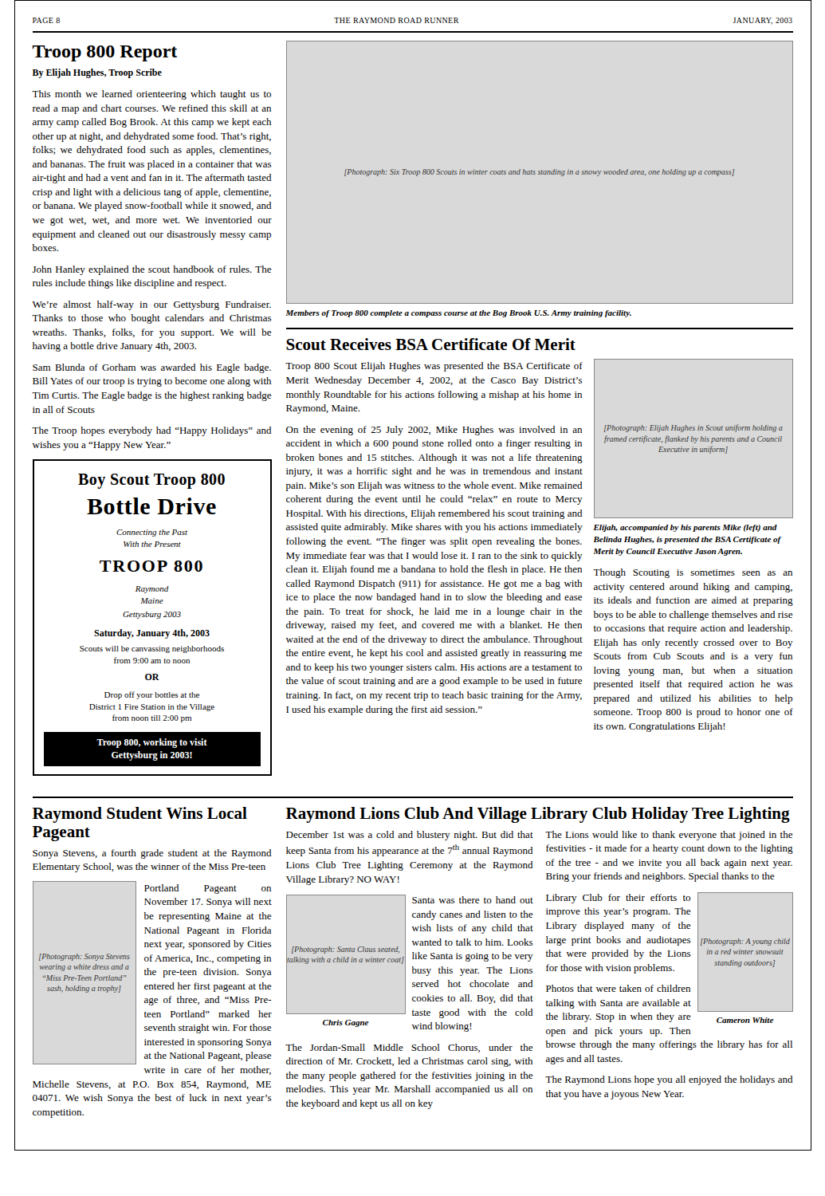PAGE 8
THE RAYMOND ROAD RUNNER
JANUARY, 2003
Troop 800 Report
By Elijah Hughes, Troop Scribe
This month we learned orienteering which taught us to read a map and chart courses. We refined this skill at an army camp called Bog Brook. At this camp we kept each other up at night, and dehydrated some food. That’s right, folks; we dehydrated food such as apples, clementines, and bananas. The fruit was placed in a container that was air-tight and had a vent and fan in it. The aftermath tasted crisp and light with a delicious tang of apple, clementine, or banana. We played snow-football while it snowed, and we got wet, wet, and more wet. We inventoried our equipment and cleaned out our disastrously messy camp boxes.
John Hanley explained the scout handbook of rules. The rules include things like discipline and respect.
We’re almost half-way in our Gettysburg Fundraiser. Thanks to those who bought calendars and Christmas wreaths. Thanks, folks, for you support. We will be having a bottle drive January 4th, 2003.
Sam Blunda of Gorham was awarded his Eagle badge. Bill Yates of our troop is trying to become one along with Tim Curtis. The Eagle badge is the highest ranking badge in all of Scouts
The Troop hopes everybody had “Happy Holidays” and wishes you a “Happy New Year.”
Boy Scout Troop 800
Bottle Drive
Connecting the Past
With the Present
TROOP 800
Raymond
Maine
Gettysburg 2003
Saturday, January 4th, 2003
Scouts will be canvassing neighborhoods
from 9:00 am to noon
OR
Drop off your bottles at the
District 1 Fire Station in the Village
from noon till 2:00 pm
Troop 800, working to visit
Gettysburg in 2003!
[Photograph: Six Troop 800 Scouts in winter coats and hats standing in a snowy wooded area, one holding up a compass]
Members of Troop 800 complete a compass course at the Bog Brook U.S. Army training facility.
Scout Receives BSA Certificate Of Merit
Troop 800 Scout Elijah Hughes was presented the BSA Certificate of Merit Wednesday December 4, 2002, at the Casco Bay District’s monthly Roundtable for his actions following a mishap at his home in Raymond, Maine.
On the evening of 25 July 2002, Mike Hughes was involved in an accident in which a 600 pound stone rolled onto a finger resulting in broken bones and 15 stitches. Although it was not a life threatening injury, it was a horrific sight and he was in tremendous and instant pain. Mike’s son Elijah was witness to the whole event. Mike remained coherent during the event until he could “relax” en route to Mercy Hospital. With his directions, Elijah remembered his scout training and assisted quite admirably. Mike shares with you his actions immediately following the event. “The finger was split open revealing the bones. My immediate fear was that I would lose it. I ran to the sink to quickly clean it. Elijah found me a bandana to hold the flesh in place. He then called Raymond Dispatch (911) for assistance. He got me a bag with ice to place the now bandaged hand in to slow the bleeding and ease the pain. To treat for shock, he laid me in a lounge chair in the driveway, raised my feet, and covered me with a blanket. He then waited at the end of the driveway to direct the ambulance. Throughout the entire event, he kept his cool and assisted greatly in reassuring me and to keep his two younger sisters calm. His actions are a testament to the value of scout training and are a good example to be used in future training. In fact, on my recent trip to teach basic training for the Army, I used his example during the first aid session.”
[Photograph: Elijah Hughes in Scout uniform holding a framed certificate, flanked by his parents and a Council Executive in uniform]
Elijah, accompanied by his parents Mike (left) and Belinda Hughes, is presented the BSA Certificate of Merit by Council Executive Jason Agren.
Though Scouting is sometimes seen as an activity centered around hiking and camping, its ideals and function are aimed at preparing boys to be able to challenge themselves and rise to occasions that require action and leadership. Elijah has only recently crossed over to Boy Scouts from Cub Scouts and is a very fun loving young man, but when a situation presented itself that required action he was prepared and utilized his abilities to help someone. Troop 800 is proud to honor one of its own. Congratulations Elijah!
Raymond Student Wins Local Pageant
Sonya Stevens, a fourth grade student at the Raymond Elementary School, was the winner of the Miss Pre-teen
[Photograph: Sonya Stevens wearing a white dress and a “Miss Pre-Teen Portland” sash, holding a trophy]
Portland Pageant on November 17. Sonya will next be representing Maine at the National Pageant in Florida next year, sponsored by Cities of America, Inc., competing in the pre-teen division. Sonya entered her first pageant at the age of three, and “Miss Pre-teen Portland” marked her seventh straight win. For those interested in sponsoring Sonya at the National Pageant, please write in care of her mother, Michelle Stevens, at P.O. Box 854, Raymond, ME 04071. We wish Sonya the best of luck in next year’s competition.
Raymond Lions Club And Village Library Club Holiday Tree Lighting
December 1st was a cold and blustery night. But did that keep Santa from his appearance at the 7th annual Raymond Lions Club Tree Lighting Ceremony at the Raymond Village Library? NO WAY!
[Photograph: Santa Claus seated, talking with a child in a winter coat]
Chris Gagne
Santa was there to hand out candy canes and listen to the wish lists of any child that wanted to talk to him. Looks like Santa is going to be very busy this year. The Lions served hot chocolate and cookies to all. Boy, did that taste good with the cold wind blowing!
The Jordan-Small Middle School Chorus, under the direction of Mr. Crockett, led a Christmas carol sing, with the many people gathered for the festivities joining in the melodies. This year Mr. Marshall accompanied us all on the keyboard and kept us all on key
The Lions would like to thank everyone that joined in the festivities - it made for a hearty count down to the lighting of the tree - and we invite you all back again next year. Bring your friends and neighbors. Special thanks to the
[Photograph: A young child in a red winter snowsuit standing outdoors]
Cameron White
Library Club for their efforts to improve this year’s program. The Library displayed many of the large print books and audiotapes that were provided by the Lions for those with vision problems.
Photos that were taken of children talking with Santa are available at the library. Stop in when they are open and pick yours up. Then browse through the many offerings the library has for all ages and all tastes.
The Raymond Lions hope you all enjoyed the holidays and that you have a joyous New Year.